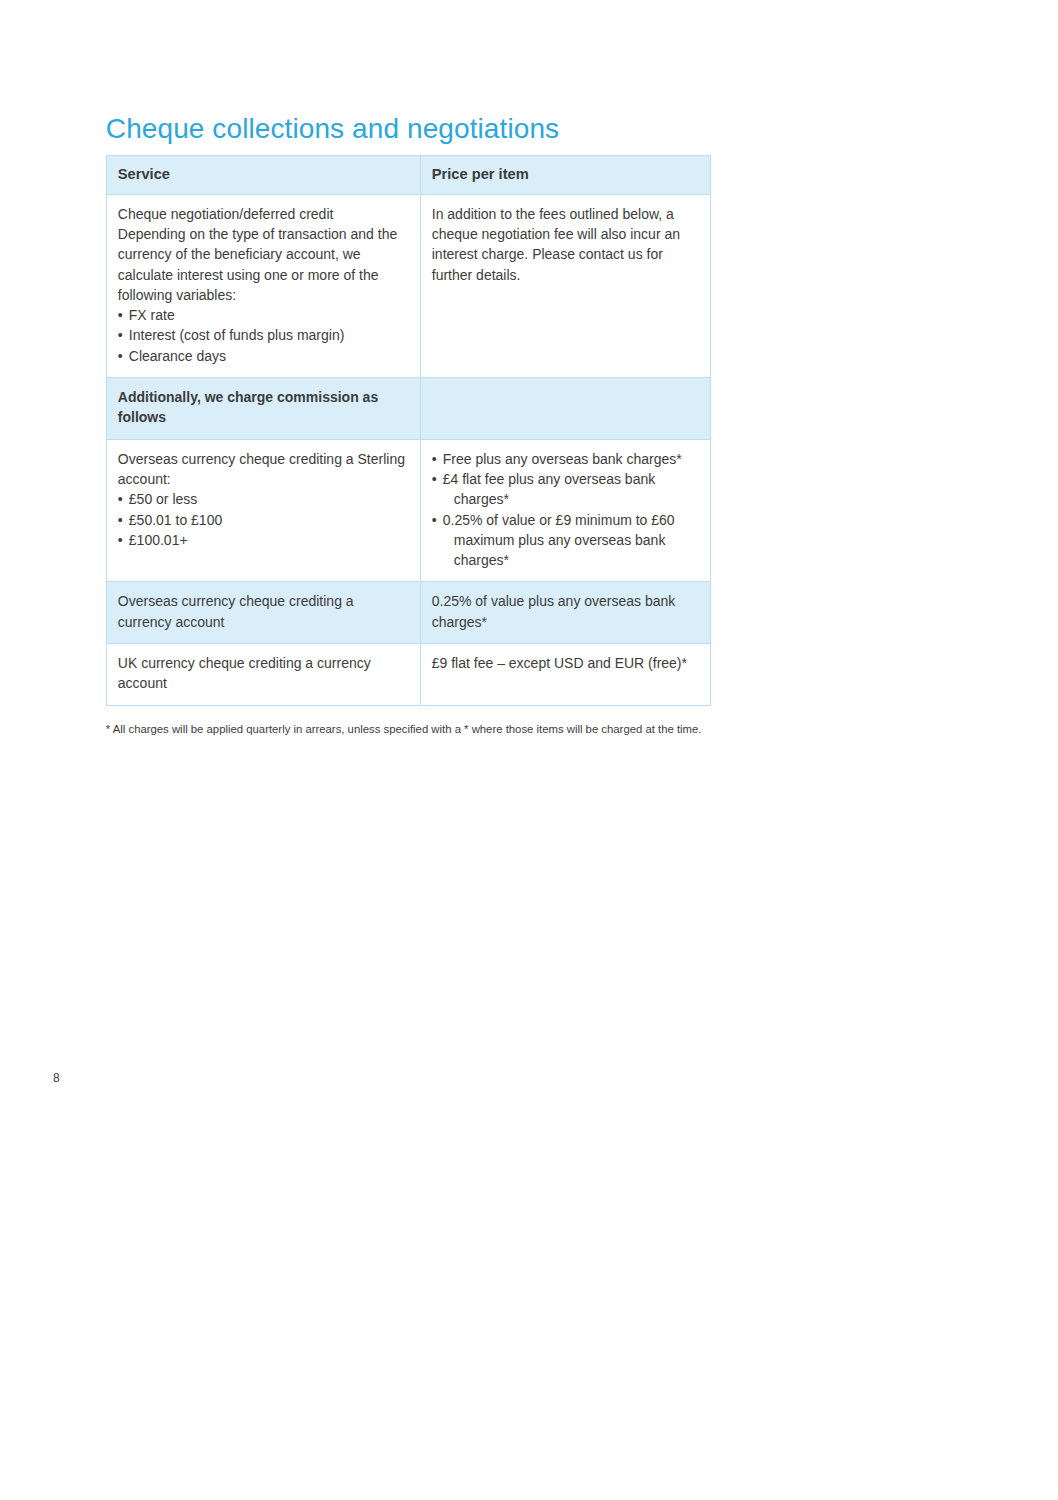Cheque collections and negotiations
| Service | Price per item |
| --- | --- |
| Cheque negotiation/deferred credit Depending on the type of transaction and the currency of the beneficiary account, we calculate interest using one or more of the following variables: FX rate Interest (cost of funds plus margin) Clearance days | In addition to the fees outlined below, a cheque negotiation fee will also incur an interest charge. Please contact us for further details. |
| Additionally, we charge commission as follows | |
| Overseas currency cheque crediting a Sterling account: £50 or less £50.01 to £100 £100.01+ | Free plus any overseas bank charges* £4 flat fee plus any overseas bank charges* 0.25% of value or £9 minimum to £60 maximum plus any overseas bank charges* |
| Overseas currency cheque crediting a currency account | 0.25% of value plus any overseas bank charges* |
| UK currency cheque crediting a currency account | £9 flat fee – except USD and EUR (free)* |
* All charges will be applied quarterly in arrears, unless specified with a * where those items will be charged at the time.
8